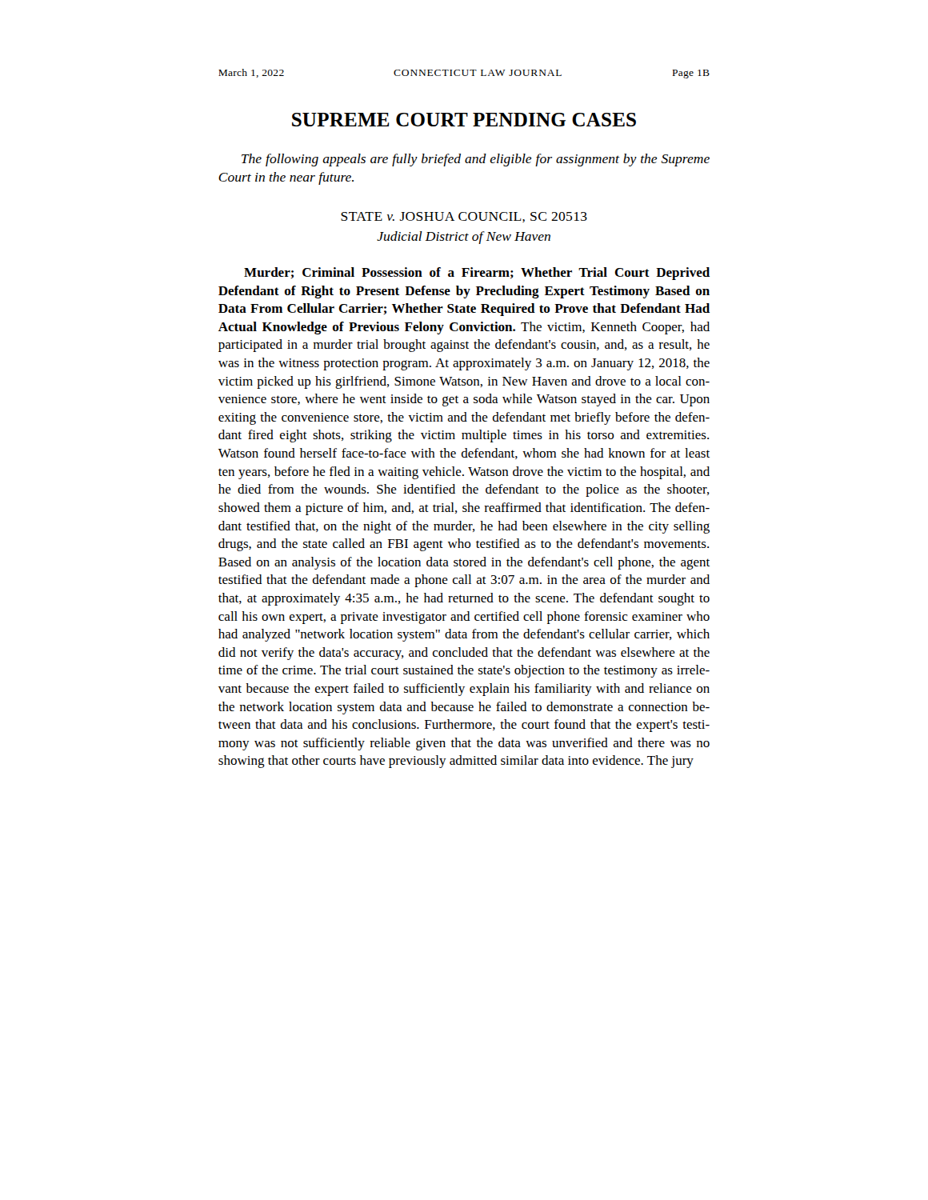March 1, 2022 CONNECTICUT LAW JOURNAL Page 1B
SUPREME COURT PENDING CASES
The following appeals are fully briefed and eligible for assignment by the Supreme Court in the near future.
STATE v. JOSHUA COUNCIL, SC 20513
Judicial District of New Haven
Murder; Criminal Possession of a Firearm; Whether Trial Court Deprived Defendant of Right to Present Defense by Precluding Expert Testimony Based on Data From Cellular Carrier; Whether State Required to Prove that Defendant Had Actual Knowledge of Previous Felony Conviction. The victim, Kenneth Cooper, had participated in a murder trial brought against the defendant's cousin, and, as a result, he was in the witness protection program. At approximately 3 a.m. on January 12, 2018, the victim picked up his girlfriend, Simone Watson, in New Haven and drove to a local convenience store, where he went inside to get a soda while Watson stayed in the car. Upon exiting the convenience store, the victim and the defendant met briefly before the defendant fired eight shots, striking the victim multiple times in his torso and extremities. Watson found herself face-to-face with the defendant, whom she had known for at least ten years, before he fled in a waiting vehicle. Watson drove the victim to the hospital, and he died from the wounds. She identified the defendant to the police as the shooter, showed them a picture of him, and, at trial, she reaffirmed that identification. The defendant testified that, on the night of the murder, he had been elsewhere in the city selling drugs, and the state called an FBI agent who testified as to the defendant's movements. Based on an analysis of the location data stored in the defendant's cell phone, the agent testified that the defendant made a phone call at 3:07 a.m. in the area of the murder and that, at approximately 4:35 a.m., he had returned to the scene. The defendant sought to call his own expert, a private investigator and certified cell phone forensic examiner who had analyzed "network location system" data from the defendant's cellular carrier, which did not verify the data's accuracy, and concluded that the defendant was elsewhere at the time of the crime. The trial court sustained the state's objection to the testimony as irrelevant because the expert failed to sufficiently explain his familiarity with and reliance on the network location system data and because he failed to demonstrate a connection between that data and his conclusions. Furthermore, the court found that the expert's testimony was not sufficiently reliable given that the data was unverified and there was no showing that other courts have previously admitted similar data into evidence. The jury